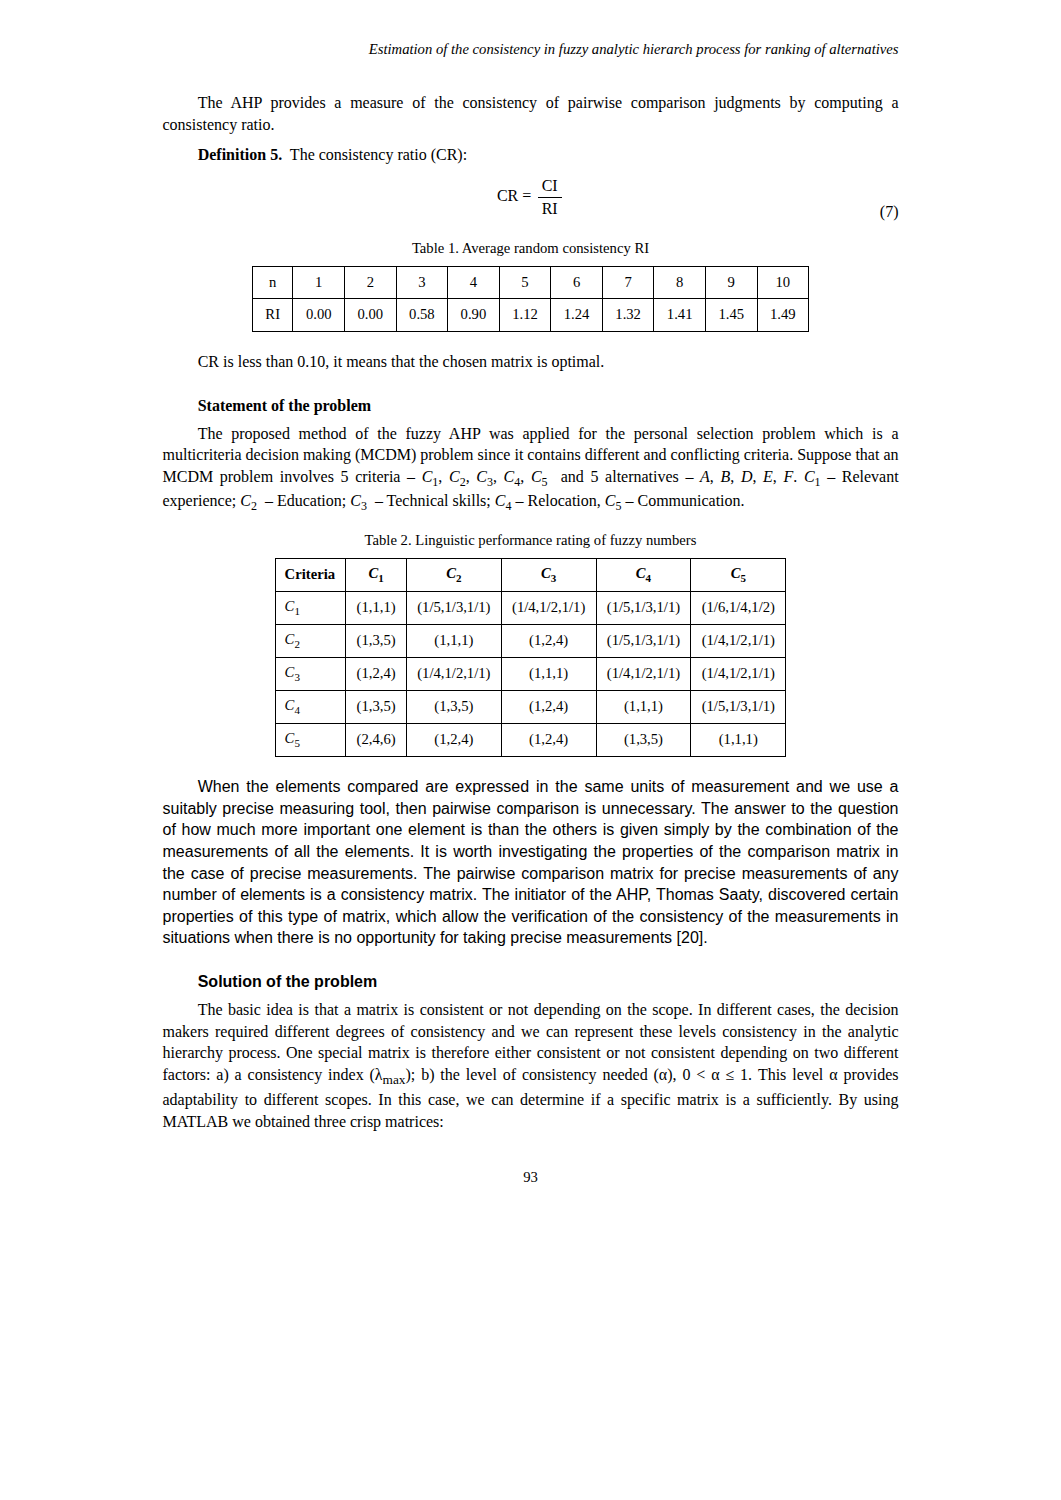Estimation of the consistency in fuzzy analytic hierarch process for ranking of alternatives
The AHP provides a measure of the consistency of pairwise comparison judgments by computing a consistency ratio.
Definition 5. The consistency ratio (CR):
CR = CI RI
(7)
Table 1. Average random consistency RI
| n | 1 | 2 | 3 | 4 | 5 | 6 | 7 | 8 | 9 | 10 |
| RI | 0.00 | 0.00 | 0.58 | 0.90 | 1.12 | 1.24 | 1.32 | 1.41 | 1.45 | 1.49 |
CR is less than 0.10, it means that the chosen matrix is optimal.
Statement of the problem
The proposed method of the fuzzy AHP was applied for the personal selection problem which is a multicriteria decision making (MCDM) problem since it contains different and conflicting criteria. Suppose that an MCDM problem involves 5 criteria – C 1, C 2, C 3, C 4, C 5 and 5 alternatives – A, B, D, E, F. C 1 – Relevant experience; C 2 – Education; C 3 – Technical skills; C 4 – Relocation, C 5 – Communication.
Table 2. Linguistic performance rating of fuzzy numbers
| Criteria | C 1 | C 2 | C 3 | C 4 | C 5 |
| --- | --- | --- | --- | --- | --- |
| C 1 | (1,1,1) | (1/5,1/3,1/1) | (1/4,1/2,1/1) | (1/5,1/3,1/1) | (1/6,1/4,1/2) |
| C 2 | (1,3,5) | (1,1,1) | (1,2,4) | (1/5,1/3,1/1) | (1/4,1/2,1/1) |
| C 3 | (1,2,4) | (1/4,1/2,1/1) | (1,1,1) | (1/4,1/2,1/1) | (1/4,1/2,1/1) |
| C 4 | (1,3,5) | (1,3,5) | (1,2,4) | (1,1,1) | (1/5,1/3,1/1) |
| C 5 | (2,4,6) | (1,2,4) | (1,2,4) | (1,3,5) | (1,1,1) |
When the elements compared are expressed in the same units of measurement and we use a suitably precise measuring tool, then pairwise comparison is unnecessary. The answer to the question of how much more important one element is than the others is given simply by the combination of the measurements of all the elements. It is worth investigating the properties of the comparison matrix in the case of precise measurements. The pairwise comparison matrix for precise measurements of any number of elements is a consistency matrix. The initiator of the AHP, Thomas Saaty, discovered certain properties of this type of matrix, which allow the verification of the consistency of the measurements in situations when there is no opportunity for taking precise measurements [20].
Solution of the problem
The basic idea is that a matrix is consistent or not depending on the scope. In different cases, the decision makers required different degrees of consistency and we can represent these levels consistency in the analytic hierarchy process. One special matrix is therefore either consistent or not consistent depending on two different factors: a) a consistency index (λmax); b) the level of consistency needed (α), 0 < α ≤ 1. This level α provides adaptability to different scopes. In this case, we can determine if a specific matrix is a sufficiently. By using MATLAB we obtained three crisp matrices:
93